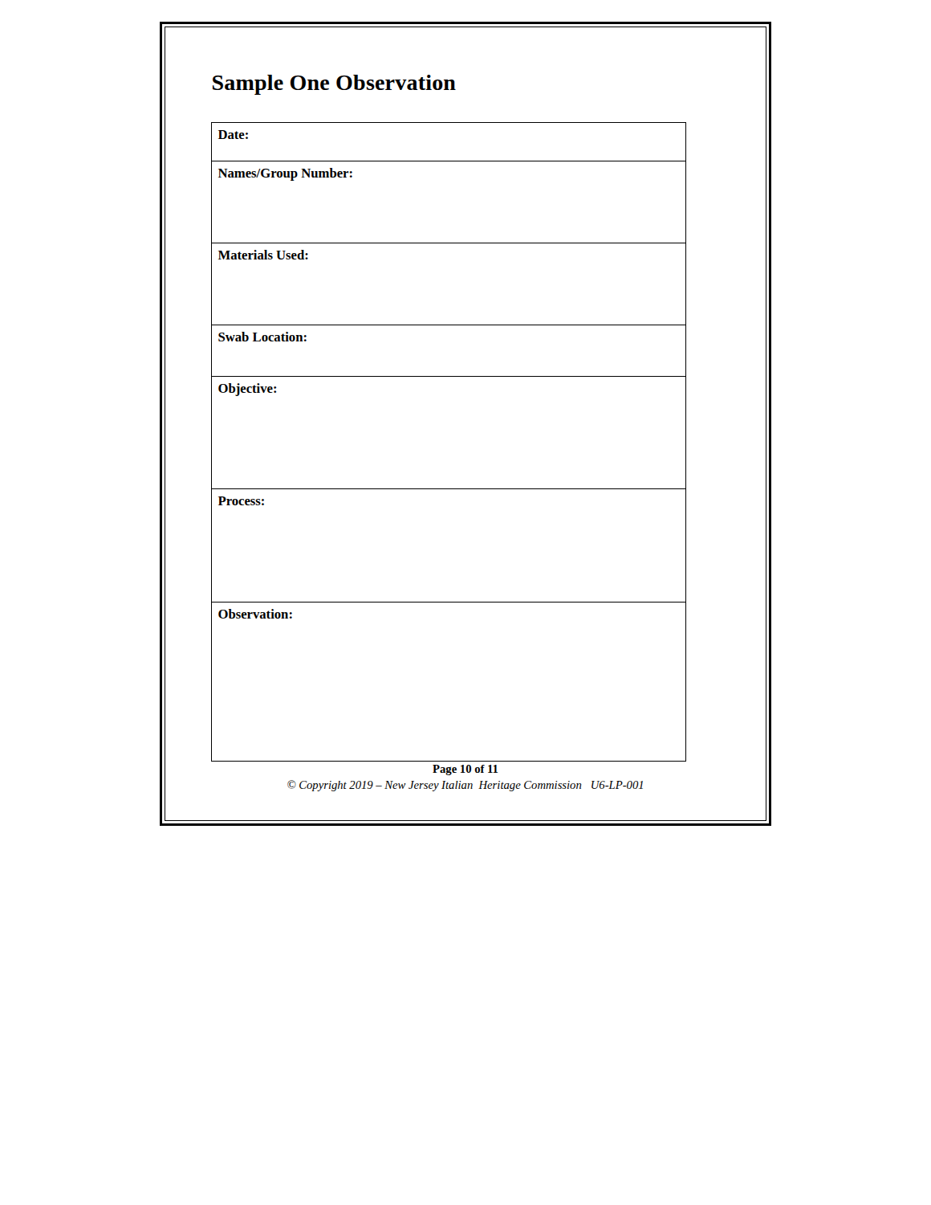Sample One Observation
| Date: |
| Names/Group Number: |
| Materials Used: |
| Swab Location: |
| Objective: |
| Process: |
| Observation: |
Page 10 of 11
© Copyright 2019 – New Jersey Italian Heritage Commission U6-LP-001